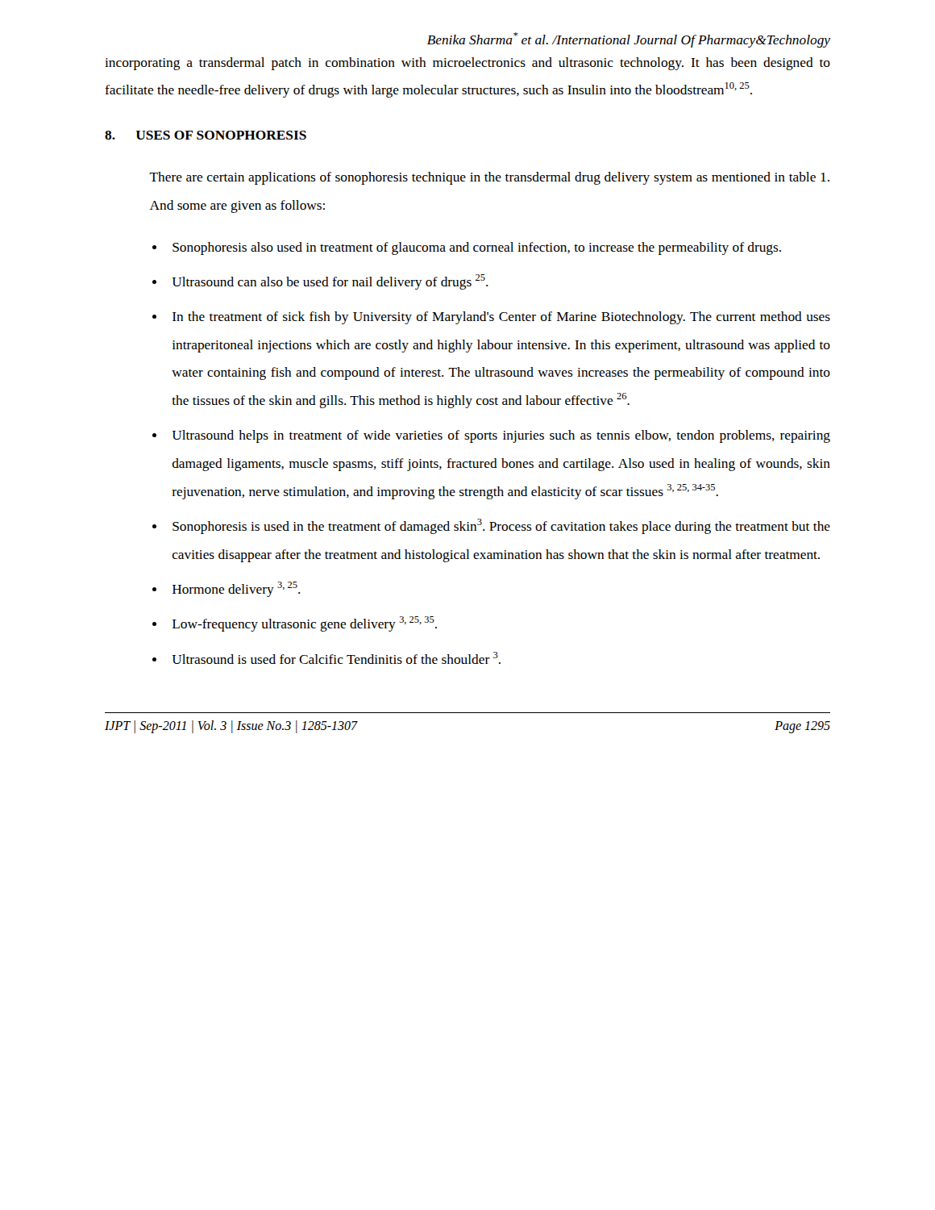Benika Sharma* et al. /International Journal Of Pharmacy&Technology
incorporating a transdermal patch in combination with microelectronics and ultrasonic technology. It has been designed to facilitate the needle-free delivery of drugs with large molecular structures, such as Insulin into the bloodstream10, 25.
8. USES OF SONOPHORESIS
There are certain applications of sonophoresis technique in the transdermal drug delivery system as mentioned in table 1. And some are given as follows:
Sonophoresis also used in treatment of glaucoma and corneal infection, to increase the permeability of drugs.
Ultrasound can also be used for nail delivery of drugs 25.
In the treatment of sick fish by University of Maryland's Center of Marine Biotechnology. The current method uses intraperitoneal injections which are costly and highly labour intensive. In this experiment, ultrasound was applied to water containing fish and compound of interest. The ultrasound waves increases the permeability of compound into the tissues of the skin and gills. This method is highly cost and labour effective 26.
Ultrasound helps in treatment of wide varieties of sports injuries such as tennis elbow, tendon problems, repairing damaged ligaments, muscle spasms, stiff joints, fractured bones and cartilage. Also used in healing of wounds, skin rejuvenation, nerve stimulation, and improving the strength and elasticity of scar tissues 3, 25, 34-35.
Sonophoresis is used in the treatment of damaged skin3. Process of cavitation takes place during the treatment but the cavities disappear after the treatment and histological examination has shown that the skin is normal after treatment.
Hormone delivery 3, 25.
Low-frequency ultrasonic gene delivery 3, 25, 35.
Ultrasound is used for Calcific Tendinitis of the shoulder 3.
IJPT | Sep-2011 | Vol. 3 | Issue No.3 | 1285-1307
Page 1295